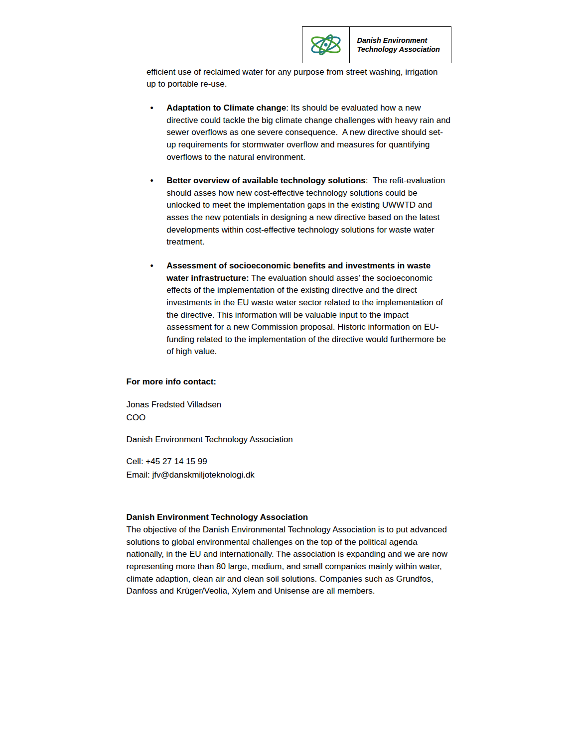Danish Environment
Technology Association
efficient use of reclaimed water for any purpose from street washing, irrigation up to portable re-use.
Adaptation to Climate change: Its should be evaluated how a new directive could tackle the big climate change challenges with heavy rain and sewer overflows as one severe consequence. A new directive should set-up requirements for stormwater overflow and measures for quantifying overflows to the natural environment.
Better overview of available technology solutions: The refit-evaluation should asses how new cost-effective technology solutions could be unlocked to meet the implementation gaps in the existing UWWTD and asses the new potentials in designing a new directive based on the latest developments within cost-effective technology solutions for waste water treatment.
Assessment of socioeconomic benefits and investments in waste water infrastructure: The evaluation should asses’ the socioeconomic effects of the implementation of the existing directive and the direct investments in the EU waste water sector related to the implementation of the directive. This information will be valuable input to the impact assessment for a new Commission proposal. Historic information on EU-funding related to the implementation of the directive would furthermore be of high value.
For more info contact:
Jonas Fredsted Villadsen
COO
Danish Environment Technology Association
Cell: +45 27 14 15 99
Email: jfv@danskmiljoteknologi.dk
Danish Environment Technology Association
The objective of the Danish Environmental Technology Association is to put advanced solutions to global environmental challenges on the top of the political agenda nationally, in the EU and internationally. The association is expanding and we are now representing more than 80 large, medium, and small companies mainly within water, climate adaption, clean air and clean soil solutions. Companies such as Grundfos, Danfoss and Krüger/Veolia, Xylem and Unisense are all members.